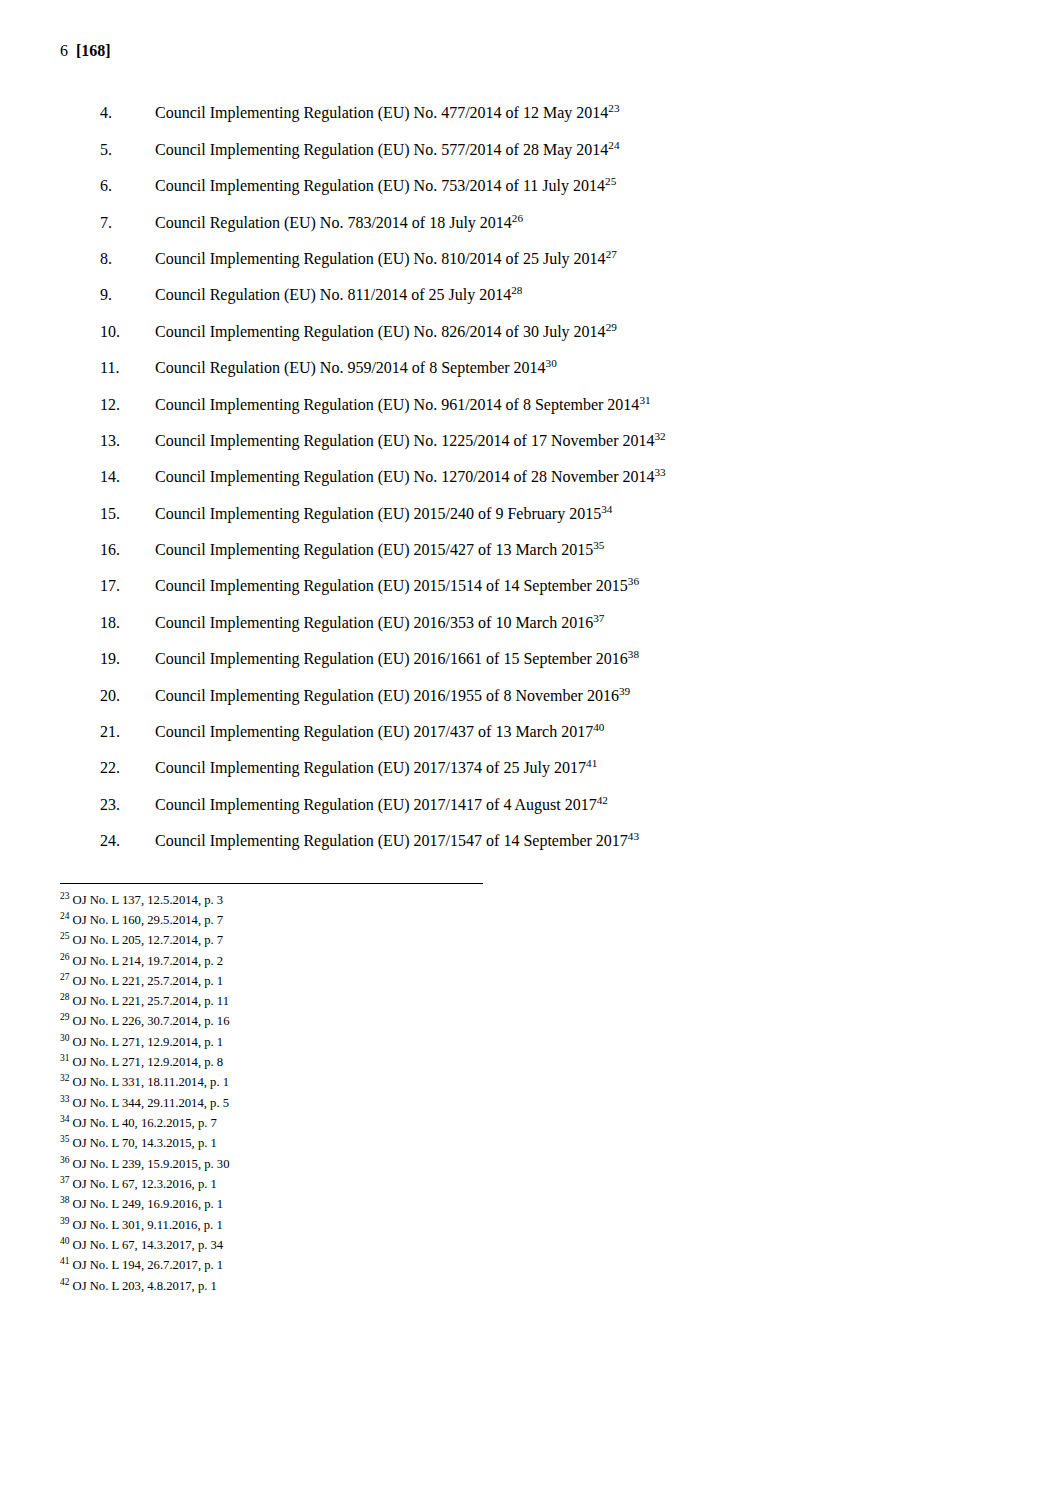6[168]
Council Implementing Regulation (EU) No. 477/2014 of 12 May 201423
Council Implementing Regulation (EU) No. 577/2014 of 28 May 201424
Council Implementing Regulation (EU) No. 753/2014 of 11 July 201425
Council Regulation (EU) No. 783/2014 of 18 July 201426
Council Implementing Regulation (EU) No. 810/2014 of 25 July 201427
Council Regulation (EU) No. 811/2014 of 25 July 201428
Council Implementing Regulation (EU) No. 826/2014 of 30 July 201429
Council Regulation (EU) No. 959/2014 of 8 September 201430
Council Implementing Regulation (EU) No. 961/2014 of 8 September 201431
Council Implementing Regulation (EU) No. 1225/2014 of 17 November 201432
Council Implementing Regulation (EU) No. 1270/2014 of 28 November 201433
Council Implementing Regulation (EU) 2015/240 of 9 February 201534
Council Implementing Regulation (EU) 2015/427 of 13 March 201535
Council Implementing Regulation (EU) 2015/1514 of 14 September 201536
Council Implementing Regulation (EU) 2016/353 of 10 March 201637
Council Implementing Regulation (EU) 2016/1661 of 15 September 201638
Council Implementing Regulation (EU) 2016/1955 of 8 November 201639
Council Implementing Regulation (EU) 2017/437 of 13 March 201740
Council Implementing Regulation (EU) 2017/1374 of 25 July 201741
Council Implementing Regulation (EU) 2017/1417 of 4 August 201742
Council Implementing Regulation (EU) 2017/1547 of 14 September 201743
OJ No. L 137, 12.5.2014, p. 3
OJ No. L 160, 29.5.2014, p. 7
OJ No. L 205, 12.7.2014, p. 7
OJ No. L 214, 19.7.2014, p. 2
OJ No. L 221, 25.7.2014, p. 1
OJ No. L 221, 25.7.2014, p. 11
OJ No. L 226, 30.7.2014, p. 16
OJ No. L 271, 12.9.2014, p. 1
OJ No. L 271, 12.9.2014, p. 8
OJ No. L 331, 18.11.2014, p. 1
OJ No. L 344, 29.11.2014, p. 5
OJ No. L 40, 16.2.2015, p. 7
OJ No. L 70, 14.3.2015, p. 1
OJ No. L 239, 15.9.2015, p. 30
OJ No. L 67, 12.3.2016, p. 1
OJ No. L 249, 16.9.2016, p. 1
OJ No. L 301, 9.11.2016, p. 1
OJ No. L 67, 14.3.2017, p. 34
OJ No. L 194, 26.7.2017, p. 1
OJ No. L 203, 4.8.2017, p. 1